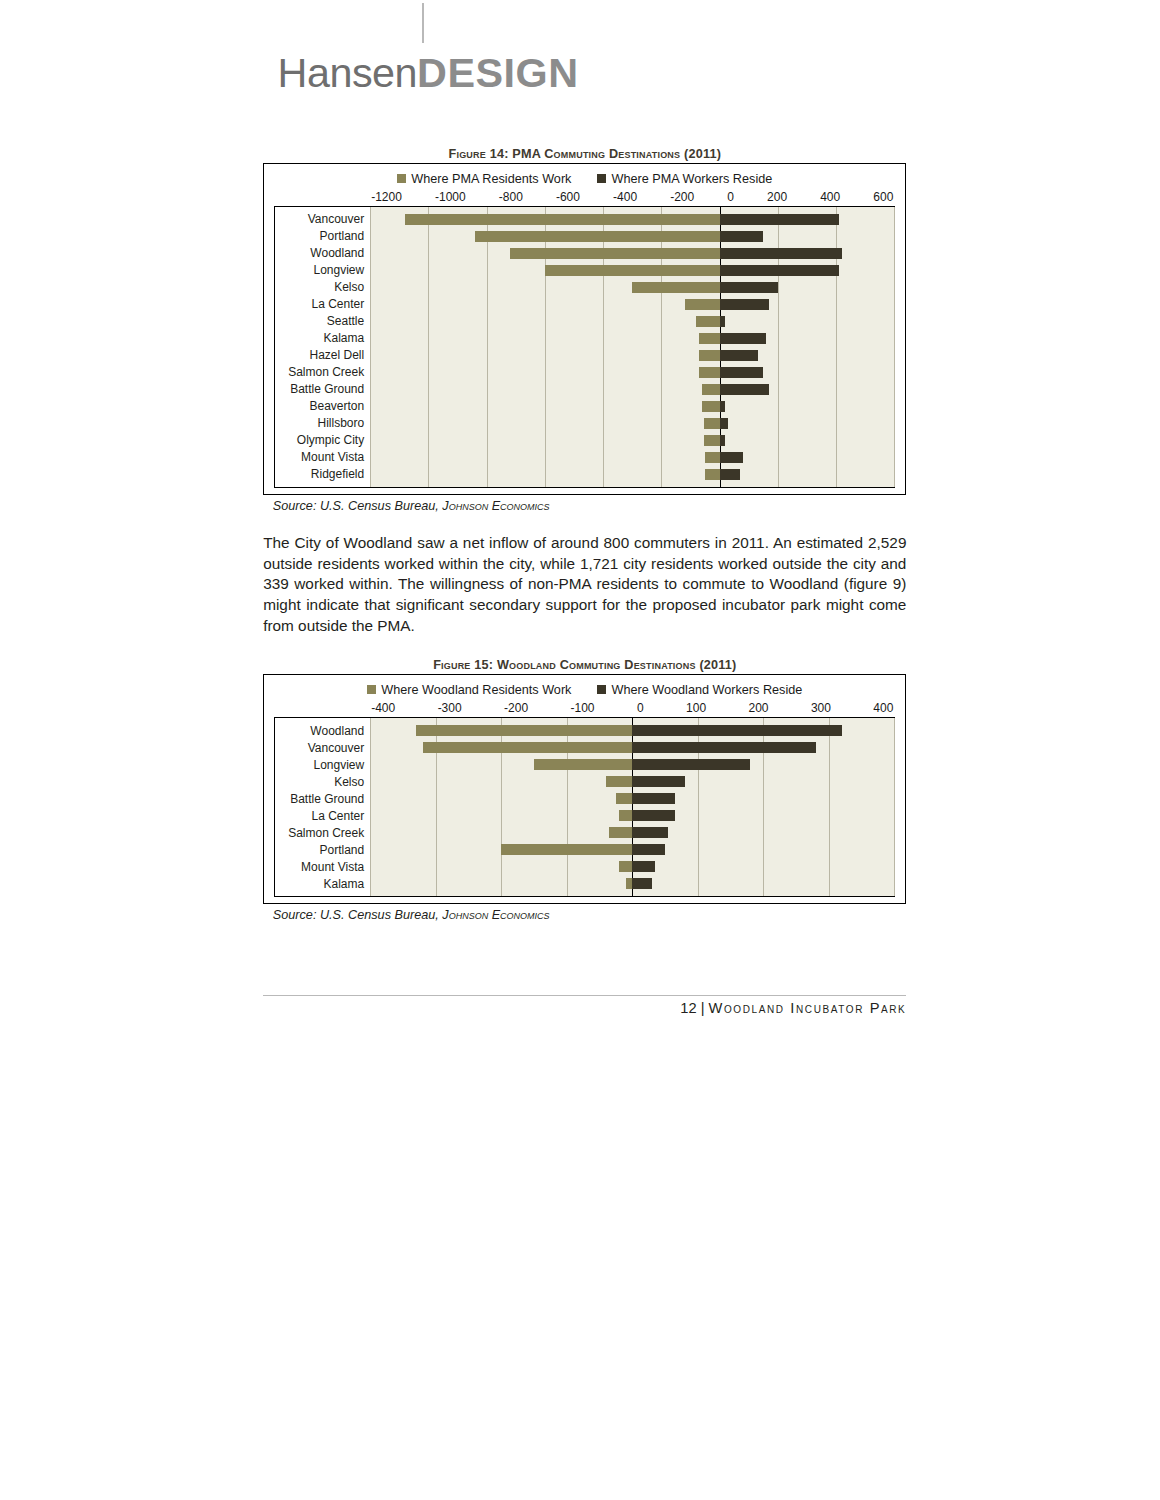Hansen DESIGN
Figure 14: PMA Commuting Destinations (2011)
Where PMA Residents Work
Where PMA Workers Reside
-1200-1000-800-600-400-2000200400600
Vancouver
Portland
Woodland
Longview
Kelso
La Center
Seattle
Kalama
Hazel Dell
Salmon Creek
Battle Ground
Beaverton
Hillsboro
Olympic City
Mount Vista
Ridgefield
Source: U.S. Census Bureau, Johnson Economics
The City of Woodland saw a net inflow of around 800 commuters in 2011. An estimated 2,529 outside residents worked within the city, while 1,721 city residents worked outside the city and 339 worked within. The willingness of non-PMA residents to commute to Woodland (figure 9) might indicate that significant secondary support for the proposed incubator park might come from outside the PMA.
Figure 15: Woodland Commuting Destinations (2011)
Where Woodland Residents Work
Where Woodland Workers Reside
-400-300-200-1000100200300400
Woodland
Vancouver
Longview
Kelso
Battle Ground
La Center
Salmon Creek
Portland
Mount Vista
Kalama
Source: U.S. Census Bureau, Johnson Economics
12 | Woodland Incubator Park